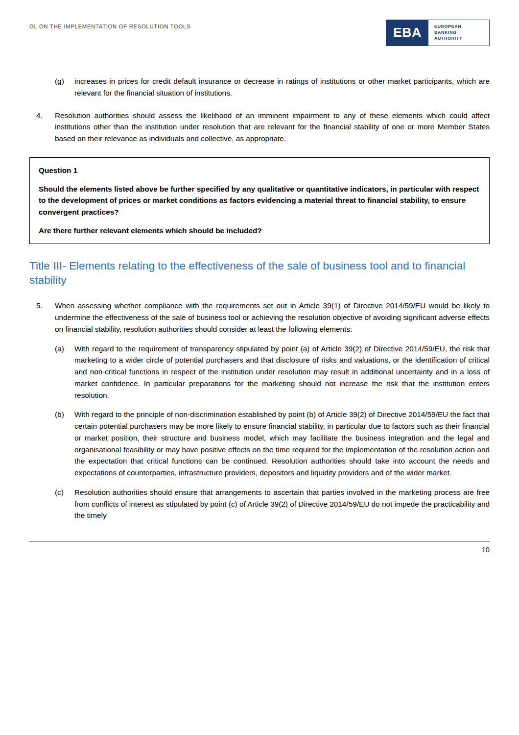GL on the implementation of resolution tools
EBA
EUROPEAN BANKING AUTHORITY
(g) increases in prices for credit default insurance or decrease in ratings of institutions or other market participants, which are relevant for the financial situation of institutions.
Resolution authorities should assess the likelihood of an imminent impairment to any of these elements which could affect institutions other than the institution under resolution that are relevant for the financial stability of one or more Member States based on their relevance as individuals and collective, as appropriate.
Question 1
Should the elements listed above be further specified by any qualitative or quantitative indicators, in particular with respect to the development of prices or market conditions as factors evidencing a material threat to financial stability, to ensure convergent practices?
Are there further relevant elements which should be included?
Title III- Elements relating to the effectiveness of the sale of business tool and to financial stability
When assessing whether compliance with the requirements set out in Article 39(1) of Directive 2014/59/EU would be likely to undermine the effectiveness of the sale of business tool or achieving the resolution objective of avoiding significant adverse effects on financial stability, resolution authorities should consider at least the following elements:
(a) With regard to the requirement of transparency stipulated by point (a) of Article 39(2) of Directive 2014/59/EU, the risk that marketing to a wider circle of potential purchasers and that disclosure of risks and valuations, or the identification of critical and non-critical functions in respect of the institution under resolution may result in additional uncertainty and in a loss of market confidence. In particular preparations for the marketing should not increase the risk that the institution enters resolution.
(b) With regard to the principle of non-discrimination established by point (b) of Article 39(2) of Directive 2014/59/EU the fact that certain potential purchasers may be more likely to ensure financial stability, in particular due to factors such as their financial or market position, their structure and business model, which may facilitate the business integration and the legal and organisational feasibility or may have positive effects on the time required for the implementation of the resolution action and the expectation that critical functions can be continued. Resolution authorities should take into account the needs and expectations of counterparties, infrastructure providers, depositors and liquidity providers and of the wider market.
(c) Resolution authorities should ensure that arrangements to ascertain that parties involved in the marketing process are free from conflicts of interest as stipulated by point (c) of Article 39(2) of Directive 2014/59/EU do not impede the practicability and the timely
10